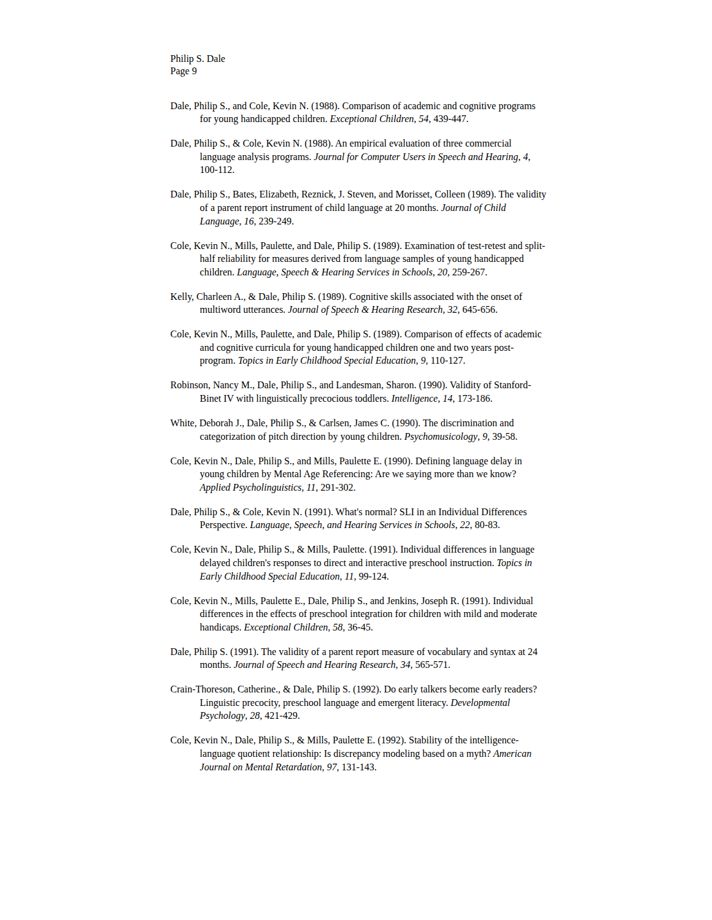Philip S. Dale
Page 9
Dale, Philip S., and Cole, Kevin N. (1988). Comparison of academic and cognitive programs for young handicapped children. Exceptional Children, 54, 439-447.
Dale, Philip S., & Cole, Kevin N. (1988). An empirical evaluation of three commercial language analysis programs. Journal for Computer Users in Speech and Hearing, 4, 100-112.
Dale, Philip S., Bates, Elizabeth, Reznick, J. Steven, and Morisset, Colleen (1989). The validity of a parent report instrument of child language at 20 months. Journal of Child Language, 16, 239-249.
Cole, Kevin N., Mills, Paulette, and Dale, Philip S. (1989). Examination of test-retest and split-half reliability for measures derived from language samples of young handicapped children. Language, Speech & Hearing Services in Schools, 20, 259-267.
Kelly, Charleen A., & Dale, Philip S. (1989). Cognitive skills associated with the onset of multiword utterances. Journal of Speech & Hearing Research, 32, 645-656.
Cole, Kevin N., Mills, Paulette, and Dale, Philip S. (1989). Comparison of effects of academic and cognitive curricula for young handicapped children one and two years post-program. Topics in Early Childhood Special Education, 9, 110-127.
Robinson, Nancy M., Dale, Philip S., and Landesman, Sharon. (1990). Validity of Stanford-Binet IV with linguistically precocious toddlers. Intelligence, 14, 173-186.
White, Deborah J., Dale, Philip S., & Carlsen, James C. (1990). The discrimination and categorization of pitch direction by young children. Psychomusicology, 9, 39-58.
Cole, Kevin N., Dale, Philip S., and Mills, Paulette E. (1990). Defining language delay in young children by Mental Age Referencing: Are we saying more than we know? Applied Psycholinguistics, 11, 291-302.
Dale, Philip S., & Cole, Kevin N. (1991). What's normal? SLI in an Individual Differences Perspective. Language, Speech, and Hearing Services in Schools, 22, 80-83.
Cole, Kevin N., Dale, Philip S., & Mills, Paulette. (1991). Individual differences in language delayed children's responses to direct and interactive preschool instruction. Topics in Early Childhood Special Education, 11, 99-124.
Cole, Kevin N., Mills, Paulette E., Dale, Philip S., and Jenkins, Joseph R. (1991). Individual differences in the effects of preschool integration for children with mild and moderate handicaps. Exceptional Children, 58, 36-45.
Dale, Philip S. (1991). The validity of a parent report measure of vocabulary and syntax at 24 months. Journal of Speech and Hearing Research, 34, 565-571.
Crain-Thoreson, Catherine., & Dale, Philip S. (1992). Do early talkers become early readers? Linguistic precocity, preschool language and emergent literacy. Developmental Psychology, 28, 421-429.
Cole, Kevin N., Dale, Philip S., & Mills, Paulette E. (1992). Stability of the intelligence-language quotient relationship: Is discrepancy modeling based on a myth? American Journal on Mental Retardation, 97, 131-143.